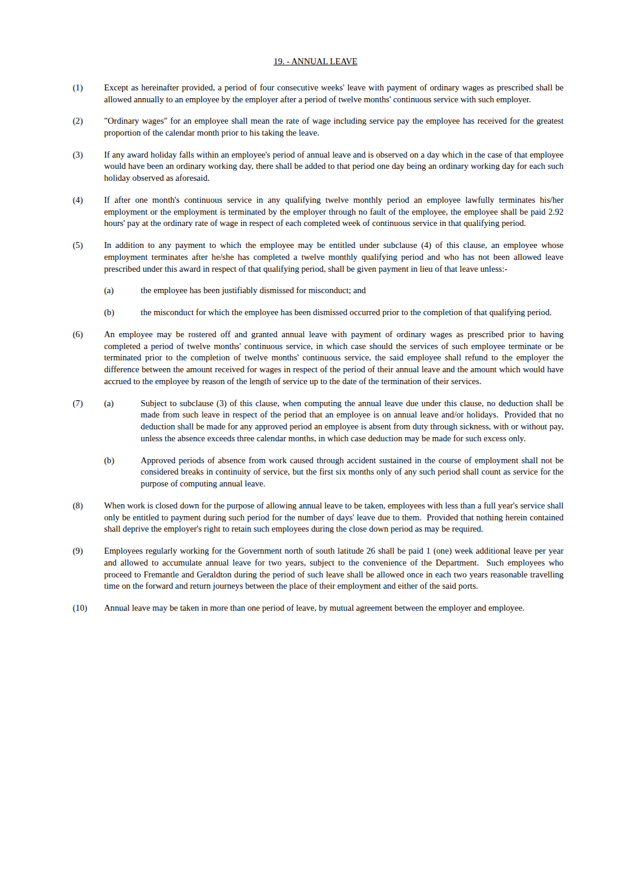19. - ANNUAL LEAVE
(1)
Except as hereinafter provided, a period of four consecutive weeks' leave with payment of ordinary wages as prescribed shall be allowed annually to an employee by the employer after a period of twelve months' continuous service with such employer.
(2)
"Ordinary wages" for an employee shall mean the rate of wage including service pay the employee has received for the greatest proportion of the calendar month prior to his taking the leave.
(3)
If any award holiday falls within an employee's period of annual leave and is observed on a day which in the case of that employee would have been an ordinary working day, there shall be added to that period one day being an ordinary working day for each such holiday observed as aforesaid.
(4)
If after one month's continuous service in any qualifying twelve monthly period an employee lawfully terminates his/her employment or the employment is terminated by the employer through no fault of the employee, the employee shall be paid 2.92 hours' pay at the ordinary rate of wage in respect of each completed week of continuous service in that qualifying period.
(5)
In addition to any payment to which the employee may be entitled under subclause (4) of this clause, an employee whose employment terminates after he/she has completed a twelve monthly qualifying period and who has not been allowed leave prescribed under this award in respect of that qualifying period, shall be given payment in lieu of that leave unless:-
(a)
the employee has been justifiably dismissed for misconduct; and
(b)
the misconduct for which the employee has been dismissed occurred prior to the completion of that qualifying period.
(6)
An employee may be rostered off and granted annual leave with payment of ordinary wages as prescribed prior to having completed a period of twelve months' continuous service, in which case should the services of such employee terminate or be terminated prior to the completion of twelve months' continuous service, the said employee shall refund to the employer the difference between the amount received for wages in respect of the period of their annual leave and the amount which would have accrued to the employee by reason of the length of service up to the date of the termination of their services.
(7)
(a)
Subject to subclause (3) of this clause, when computing the annual leave due under this clause, no deduction shall be made from such leave in respect of the period that an employee is on annual leave and/or holidays. Provided that no deduction shall be made for any approved period an employee is absent from duty through sickness, with or without pay, unless the absence exceeds three calendar months, in which case deduction may be made for such excess only.
(b)
Approved periods of absence from work caused through accident sustained in the course of employment shall not be considered breaks in continuity of service, but the first six months only of any such period shall count as service for the purpose of computing annual leave.
(8)
When work is closed down for the purpose of allowing annual leave to be taken, employees with less than a full year's service shall only be entitled to payment during such period for the number of days' leave due to them. Provided that nothing herein contained shall deprive the employer's right to retain such employees during the close down period as may be required.
(9)
Employees regularly working for the Government north of south latitude 26 shall be paid 1 (one) week additional leave per year and allowed to accumulate annual leave for two years, subject to the convenience of the Department. Such employees who proceed to Fremantle and Geraldton during the period of such leave shall be allowed once in each two years reasonable travelling time on the forward and return journeys between the place of their employment and either of the said ports.
(10)
Annual leave may be taken in more than one period of leave, by mutual agreement between the employer and employee.